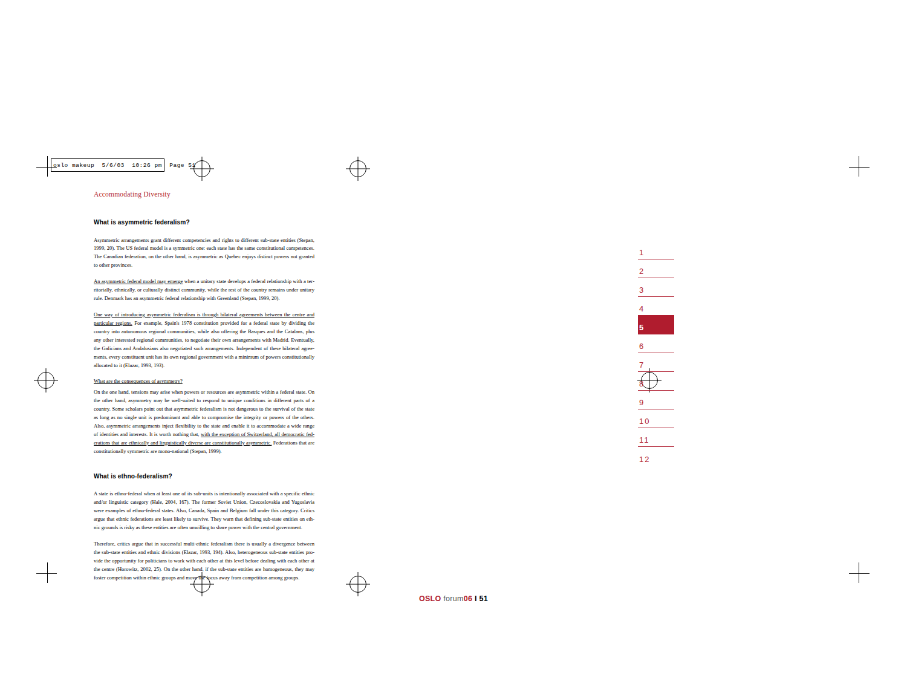oslo makeup 5/6/03 10:26 pm Page 51
Accommodating Diversity
1
2
3
4
5
6
7
8
9
10
11
12
What is asymmetric federalism?
Asymmetric arrangements grant different competencies and rights to different sub-state entities (Stepan, 1999, 20). The US federal model is a symmetric one: each state has the same constitutional competences. The Canadian federation, on the other hand, is asymmetric as Quebec enjoys distinct powers not granted to other provinces.
An asymmetric federal model may emerge when a unitary state develops a federal relationship with a territorially, ethnically, or culturally distinct community, while the rest of the country remains under unitary rule. Denmark has an asymmetric federal relationship with Greenland (Stepan, 1999, 20).
One way of introducing asymmetric federalism is through bilateral agreements between the centre and particular regions. For example, Spain's 1978 constitution provided for a federal state by dividing the country into autonomous regional communities, while also offering the Basques and the Catalans, plus any other interested regional communities, to negotiate their own arrangements with Madrid. Eventually, the Galicians and Andalusians also negotiated such arrangements. Independent of these bilateral agreements, every constituent unit has its own regional government with a minimum of powers constitutionally allocated to it (Elazar, 1993, 193).
What are the consequences of asymmetry?
On the one hand, tensions may arise when powers or resources are asymmetric within a federal state. On the other hand, asymmetry may be well-suited to respond to unique conditions in different parts of a country. Some scholars point out that asymmetric federalism is not dangerous to the survival of the state as long as no single unit is predominant and able to compromise the integrity or powers of the others. Also, asymmetric arrangements inject flexibility to the state and enable it to accommodate a wide range of identities and interests. It is worth nothing that, with the exception of Switzerland, all democratic federations that are ethnically and linguistically diverse are constitutionally asymmetric. Federations that are constitutionally symmetric are mono-national (Stepan, 1999).
What is ethno-federalism?
A state is ethno-federal when at least one of its sub-units is intentionally associated with a specific ethnic and/or linguistic category (Hale, 2004, 167). The former Soviet Union, Czecoslovakia and Yugoslavia were examples of ethno-federal states. Also, Canada, Spain and Belgium fall under this category. Critics argue that ethnic federations are least likely to survive. They warn that defining sub-state entities on ethnic grounds is risky as these entities are often unwilling to share power with the central government.
Therefore, critics argue that in successful multi-ethnic federalism there is usually a divergence between the sub-state entities and ethnic divisions (Elazar, 1993, 194). Also, heterogeneous sub-state entities provide the opportunity for politicians to work with each other at this level before dealing with each other at the centre (Horowitz, 2002, 25). On the other hand, if the sub-state entities are homogeneous, they may foster competition within ethnic groups and move the focus away from competition among groups.
OSLO forum 06 I 51